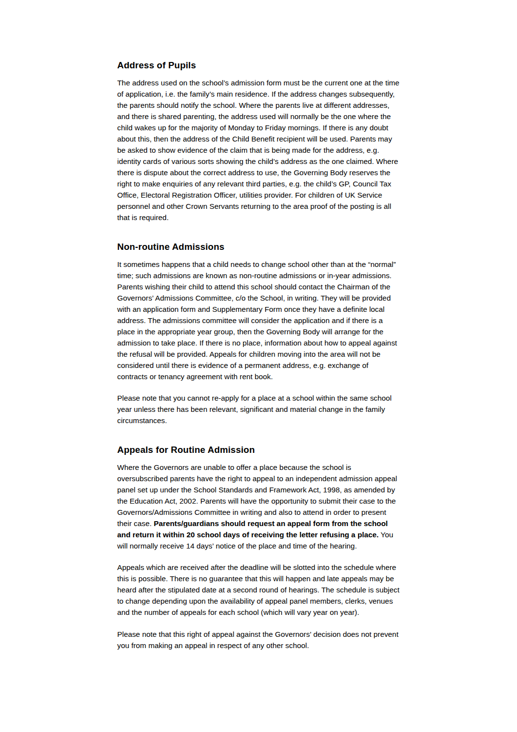Address of Pupils
The address used on the school’s admission form must be the current one at the time of application, i.e. the family’s main residence. If the address changes subsequently, the parents should notify the school. Where the parents live at different addresses, and there is shared parenting, the address used will normally be the one where the child wakes up for the majority of Monday to Friday mornings. If there is any doubt about this, then the address of the Child Benefit recipient will be used. Parents may be asked to show evidence of the claim that is being made for the address, e.g. identity cards of various sorts showing the child’s address as the one claimed. Where there is dispute about the correct address to use, the Governing Body reserves the right to make enquiries of any relevant third parties, e.g. the child’s GP, Council Tax Office, Electoral Registration Officer, utilities provider. For children of UK Service personnel and other Crown Servants returning to the area proof of the posting is all that is required.
Non-routine Admissions
It sometimes happens that a child needs to change school other than at the “normal” time; such admissions are known as non-routine admissions or in-year admissions. Parents wishing their child to attend this school should contact the Chairman of the Governors’ Admissions Committee, c/o the School, in writing. They will be provided with an application form and Supplementary Form once they have a definite local address. The admissions committee will consider the application and if there is a place in the appropriate year group, then the Governing Body will arrange for the admission to take place. If there is no place, information about how to appeal against the refusal will be provided. Appeals for children moving into the area will not be considered until there is evidence of a permanent address, e.g. exchange of contracts or tenancy agreement with rent book.
Please note that you cannot re-apply for a place at a school within the same school year unless there has been relevant, significant and material change in the family circumstances.
Appeals for Routine Admission
Where the Governors are unable to offer a place because the school is oversubscribed parents have the right to appeal to an independent admission appeal panel set up under the School Standards and Framework Act, 1998, as amended by the Education Act, 2002. Parents will have the opportunity to submit their case to the Governors/Admissions Committee in writing and also to attend in order to present their case. Parents/guardians should request an appeal form from the school and return it within 20 school days of receiving the letter refusing a place. You will normally receive 14 days’ notice of the place and time of the hearing.
Appeals which are received after the deadline will be slotted into the schedule where this is possible. There is no guarantee that this will happen and late appeals may be heard after the stipulated date at a second round of hearings. The schedule is subject to change depending upon the availability of appeal panel members, clerks, venues and the number of appeals for each school (which will vary year on year).
Please note that this right of appeal against the Governors’ decision does not prevent you from making an appeal in respect of any other school.